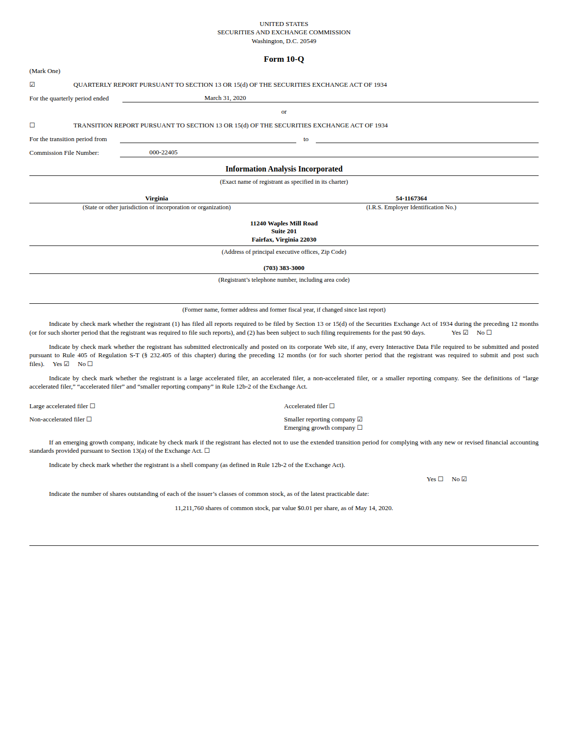UNITED STATES
SECURITIES AND EXCHANGE COMMISSION
Washington, D.C. 20549
Form 10-Q
(Mark One)
| ☑ | | QUARTERLY REPORT PURSUANT TO SECTION 13 OR 15(d) OF THE SECURITIES EXCHANGE ACT OF 1934 |
| For the quarterly period ended | | March 31, 2020 | |
or
| ☐ | | TRANSITION REPORT PURSUANT TO SECTION 13 OR 15(d) OF THE SECURITIES EXCHANGE ACT OF 1934 |
| For the transition period from | | to | |
| Commission File Number: | | 000-22405 | |
Information Analysis Incorporated
(Exact name of registrant as specified in its charter)
| Virginia | 54-1167364 |
| (State or other jurisdiction of incorporation or organization) | (I.R.S. Employer Identification No.) |
11240 Waples Mill Road
Suite 201
Fairfax, Virginia 22030
(Address of principal executive offices, Zip Code)
(703) 383-3000
(Registrant’s telephone number, including area code)
(Former name, former address and former fiscal year, if changed since last report)
Indicate by check mark whether the registrant (1) has filed all reports required to be filed by Section 13 or 15(d) of the Securities Exchange Act of 1934 during the preceding 12 months (or for such shorter period that the registrant was required to file such reports), and (2) has been subject to such filing requirements for the past 90 days. Yes ☑ No ☐
Indicate by check mark whether the registrant has submitted electronically and posted on its corporate Web site, if any, every Interactive Data File required to be submitted and posted pursuant to Rule 405 of Regulation S-T (§ 232.405 of this chapter) during the preceding 12 months (or for such shorter period that the registrant was required to submit and post such files). Yes ☑ No ☐
Indicate by check mark whether the registrant is a large accelerated filer, an accelerated filer, a non-accelerated filer, or a smaller reporting company. See the definitions of “large accelerated filer,” “accelerated filer” and “smaller reporting company” in Rule 12b-2 of the Exchange Act.
| Large accelerated filer ☐ | Accelerated filer ☐ |
| Non-accelerated filer ☐ | Smaller reporting company ☑ |
| | Emerging growth company ☐ |
If an emerging growth company, indicate by check mark if the registrant has elected not to use the extended transition period for complying with any new or revised financial accounting standards provided pursuant to Section 13(a) of the Exchange Act. ☐
Indicate by check mark whether the registrant is a shell company (as defined in Rule 12b-2 of the Exchange Act).
| | Yes ☐ No ☑ |
Indicate the number of shares outstanding of each of the issuer’s classes of common stock, as of the latest practicable date:
11,211,760 shares of common stock, par value $0.01 per share, as of May 14, 2020.